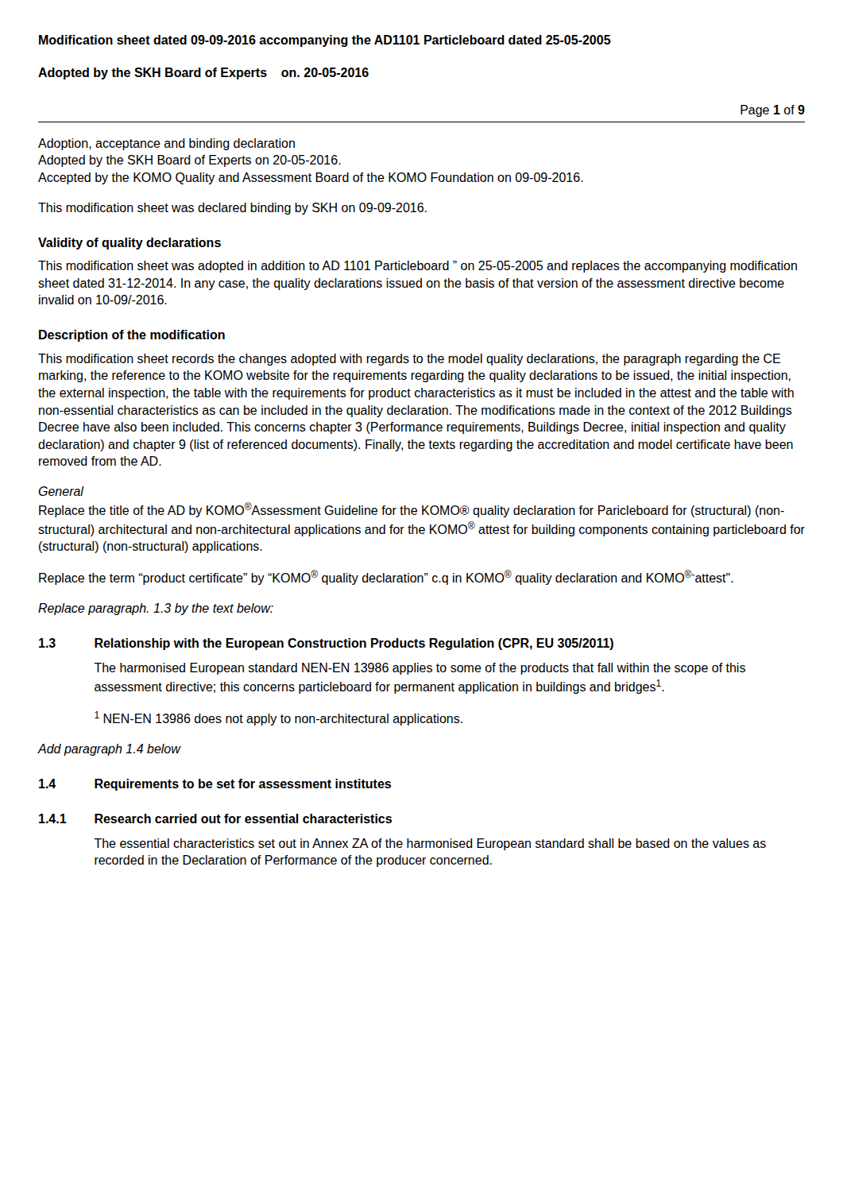Modification sheet dated 09-09-2016 accompanying the AD1101 Particleboard dated 25-05-2005
Adopted by the SKH Board of Experts on. 20-05-2016
Page 1 of 9
Adoption, acceptance and binding declaration
Adopted by the SKH Board of Experts on 20-05-2016.
Accepted by the KOMO Quality and Assessment Board of the KOMO Foundation on 09-09-2016.
This modification sheet was declared binding by SKH on 09-09-2016.
Validity of quality declarations
This modification sheet was adopted in addition to AD 1101 Particleboard ” on 25-05-2005 and replaces the accompanying modification sheet dated 31-12-2014. In any case, the quality declarations issued on the basis of that version of the assessment directive become invalid on 10-09/-2016.
Description of the modification
This modification sheet records the changes adopted with regards to the model quality declarations, the paragraph regarding the CE marking, the reference to the KOMO website for the requirements regarding the quality declarations to be issued, the initial inspection, the external inspection, the table with the requirements for product characteristics as it must be included in the attest and the table with non-essential characteristics as can be included in the quality declaration. The modifications made in the context of the 2012 Buildings Decree have also been included. This concerns chapter 3 (Performance requirements, Buildings Decree, initial inspection and quality declaration) and chapter 9 (list of referenced documents). Finally, the texts regarding the accreditation and model certificate have been removed from the AD.
General
Replace the title of the AD by KOMO®Assessment Guideline for the KOMO® quality declaration for Paricleboard for (structural) (non-structural) architectural and non-architectural applications and for the KOMO® attest for building components containing particleboard for (structural) (non-structural) applications.
Replace the term “product certificate” by “KOMO® quality declaration” c.q in KOMO® quality declaration and KOMO®-attest".
Replace paragraph. 1.3 by the text below:
1.3 Relationship with the European Construction Products Regulation (CPR, EU 305/2011)
The harmonised European standard NEN-EN 13986 applies to some of the products that fall within the scope of this assessment directive; this concerns particleboard for permanent application in buildings and bridges1.
1 NEN-EN 13986 does not apply to non-architectural applications.
Add paragraph 1.4 below
1.4 Requirements to be set for assessment institutes
1.4.1 Research carried out for essential characteristics
The essential characteristics set out in Annex ZA of the harmonised European standard shall be based on the values as recorded in the Declaration of Performance of the producer concerned.